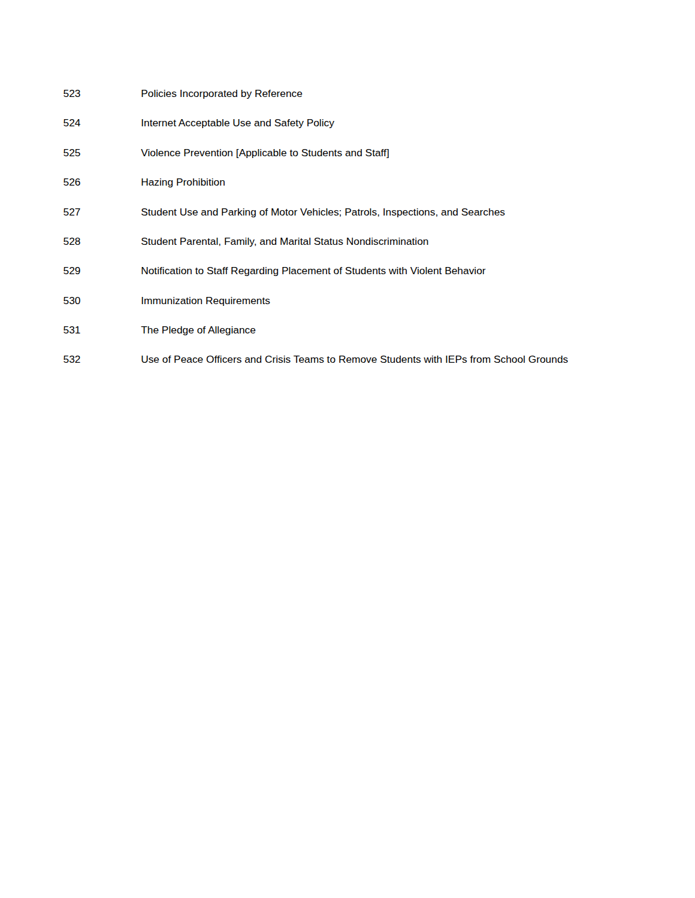| 523 | Policies Incorporated by Reference |
| 524 | Internet Acceptable Use and Safety Policy |
| 525 | Violence Prevention [Applicable to Students and Staff] |
| 526 | Hazing Prohibition |
| 527 | Student Use and Parking of Motor Vehicles; Patrols, Inspections, and Searches |
| 528 | Student Parental, Family, and Marital Status Nondiscrimination |
| 529 | Notification to Staff Regarding Placement of Students with Violent Behavior |
| 530 | Immunization Requirements |
| 531 | The Pledge of Allegiance |
| 532 | Use of Peace Officers and Crisis Teams to Remove Students with IEPs from School Grounds |